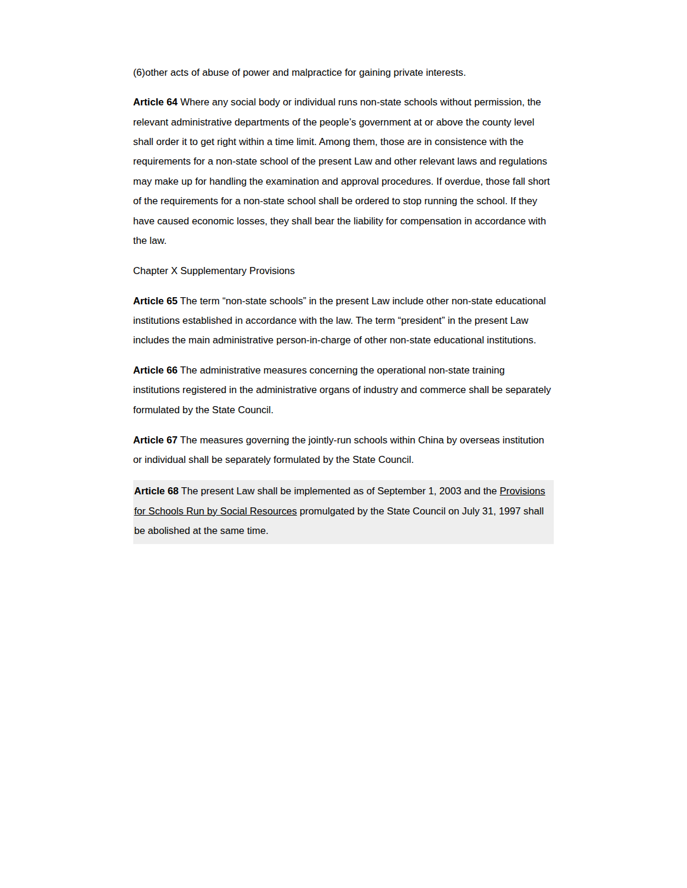(6)other acts of abuse of power and malpractice for gaining private interests.
Article 64 Where any social body or individual runs non-state schools without permission, the relevant administrative departments of the people’s government at or above the county level shall order it to get right within a time limit. Among them, those are in consistence with the requirements for a non-state school of the present Law and other relevant laws and regulations may make up for handling the examination and approval procedures. If overdue, those fall short of the requirements for a non-state school shall be ordered to stop running the school. If they have caused economic losses, they shall bear the liability for compensation in accordance with the law.
Chapter X Supplementary Provisions
Article 65 The term “non-state schools” in the present Law include other non-state educational institutions established in accordance with the law. The term “president” in the present Law includes the main administrative person-in-charge of other non-state educational institutions.
Article 66 The administrative measures concerning the operational non-state training institutions registered in the administrative organs of industry and commerce shall be separately formulated by the State Council.
Article 67 The measures governing the jointly-run schools within China by overseas institution or individual shall be separately formulated by the State Council.
Article 68 The present Law shall be implemented as of September 1, 2003 and the Provisions for Schools Run by Social Resources promulgated by the State Council on July 31, 1997 shall be abolished at the same time.